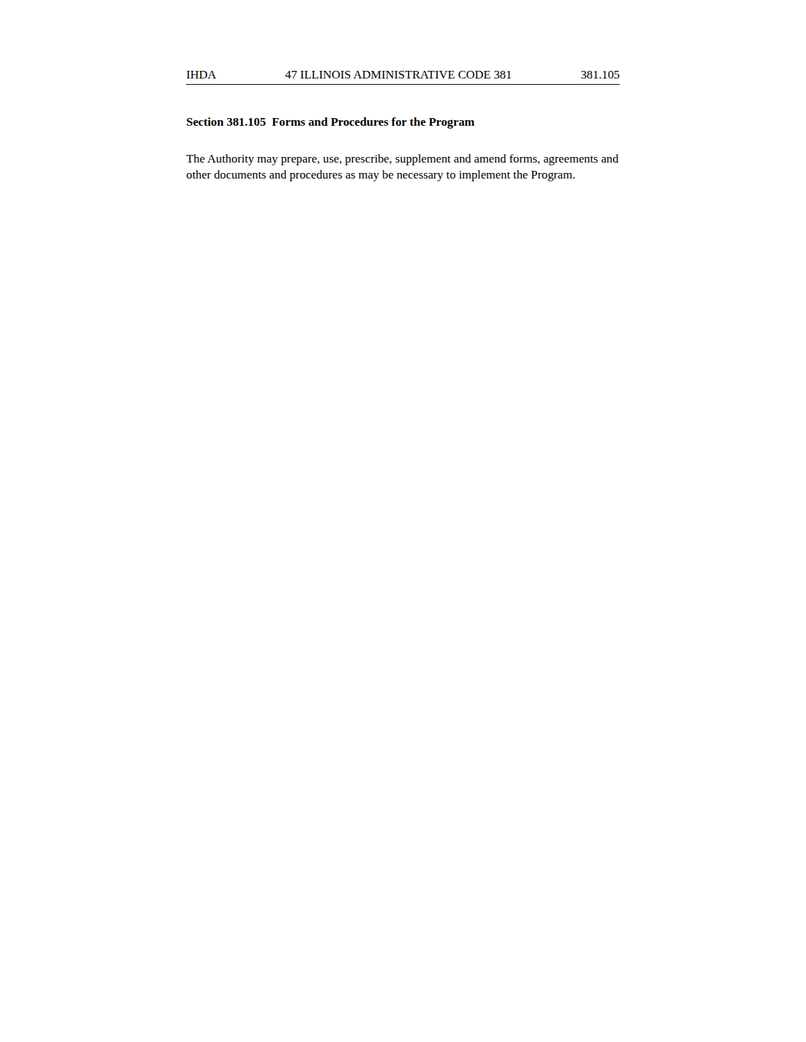IHDA 47 ILLINOIS ADMINISTRATIVE CODE 381 381.105
Section 381.105 Forms and Procedures for the Program
The Authority may prepare, use, prescribe, supplement and amend forms, agreements and other documents and procedures as may be necessary to implement the Program.